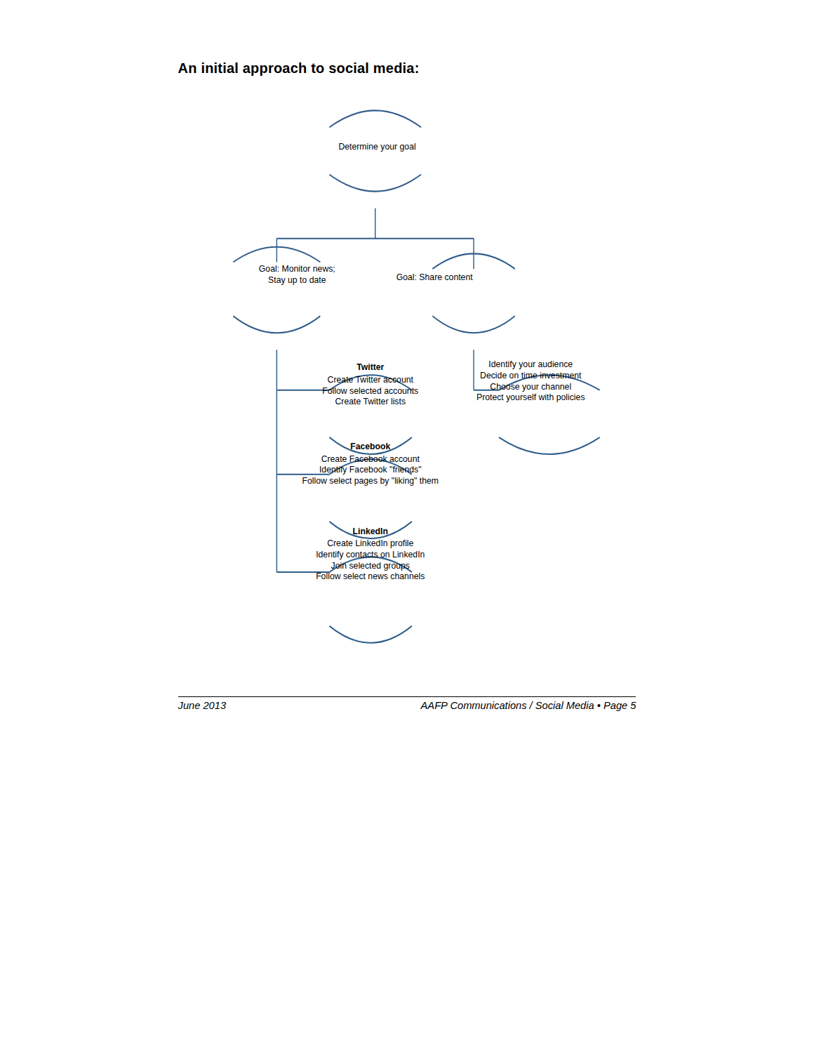An initial approach to social media:
Determine your goal
Goal: Monitor news;
Stay up to date
Goal: Share content
Twitter Create Twitter account
Follow selected accounts
Create Twitter lists
Facebook Create Facebook account
Identify Facebook "friends"
Follow select pages by "liking" them
LinkedIn Create LinkedIn profile
Identify contacts on LinkedIn
Join selected groups
Follow select news channels
Identify your audience
Decide on time investment
Choose your channel
Protect yourself with policies
June 2013 AAFP Communications / Social Media • Page 5